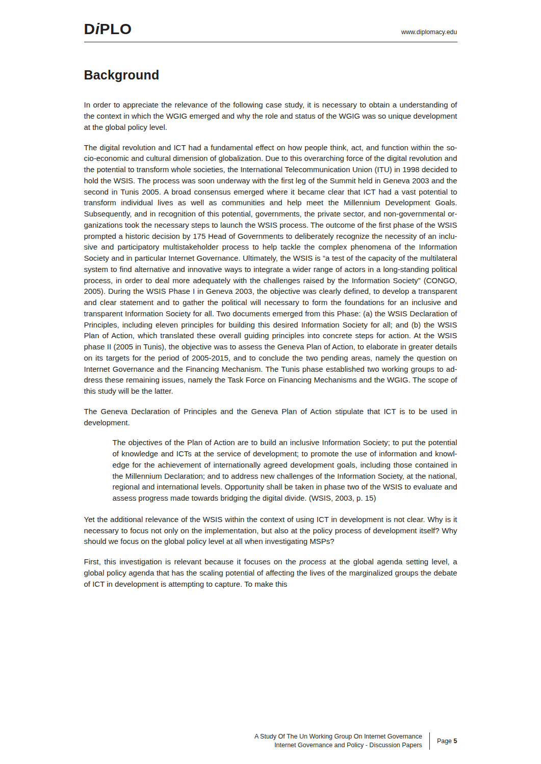Di PLO
www.diplomacy.edu
Background
In order to appreciate the relevance of the following case study, it is necessary to obtain a understanding of the context in which the WGIG emerged and why the role and status of the WGIG was so unique development at the global policy level.
The digital revolution and ICT had a fundamental effect on how people think, act, and function within the socio-economic and cultural dimension of globalization. Due to this overarching force of the digital revolution and the potential to transform whole societies, the International Telecommunication Union (ITU) in 1998 decided to hold the WSIS. The process was soon underway with the first leg of the Summit held in Geneva 2003 and the second in Tunis 2005. A broad consensus emerged where it became clear that ICT had a vast potential to transform individual lives as well as communities and help meet the Millennium Development Goals. Subsequently, and in recognition of this potential, governments, the private sector, and non-governmental organizations took the necessary steps to launch the WSIS process. The outcome of the first phase of the WSIS prompted a historic decision by 175 Head of Governments to deliberately recognize the necessity of an inclusive and participatory multistakeholder process to help tackle the complex phenomena of the Information Society and in particular Internet Governance. Ultimately, the WSIS is “a test of the capacity of the multilateral system to find alternative and innovative ways to integrate a wider range of actors in a long-standing political process, in order to deal more adequately with the challenges raised by the Information Society” (CONGO, 2005). During the WSIS Phase I in Geneva 2003, the objective was clearly defined, to develop a transparent and clear statement and to gather the political will necessary to form the foundations for an inclusive and transparent Information Society for all. Two documents emerged from this Phase: (a) the WSIS Declaration of Principles, including eleven principles for building this desired Information Society for all; and (b) the WSIS Plan of Action, which translated these overall guiding principles into concrete steps for action. At the WSIS phase II (2005 in Tunis), the objective was to assess the Geneva Plan of Action, to elaborate in greater details on its targets for the period of 2005-2015, and to conclude the two pending areas, namely the question on Internet Governance and the Financing Mechanism. The Tunis phase established two working groups to address these remaining issues, namely the Task Force on Financing Mechanisms and the WGIG. The scope of this study will be the latter.
The Geneva Declaration of Principles and the Geneva Plan of Action stipulate that ICT is to be used in development.
The objectives of the Plan of Action are to build an inclusive Information Society; to put the potential of knowledge and ICTs at the service of development; to promote the use of information and knowledge for the achievement of internationally agreed development goals, including those contained in the Millennium Declaration; and to address new challenges of the Information Society, at the national, regional and international levels. Opportunity shall be taken in phase two of the WSIS to evaluate and assess progress made towards bridging the digital divide. (WSIS, 2003, p. 15)
Yet the additional relevance of the WSIS within the context of using ICT in development is not clear. Why is it necessary to focus not only on the implementation, but also at the policy process of development itself? Why should we focus on the global policy level at all when investigating MSPs?
First, this investigation is relevant because it focuses on the process at the global agenda setting level, a global policy agenda that has the scaling potential of affecting the lives of the marginalized groups the debate of ICT in development is attempting to capture. To make this
A Study Of The Un Working Group On Internet Governance
Internet Governance and Policy - Discussion Papers
Page 5